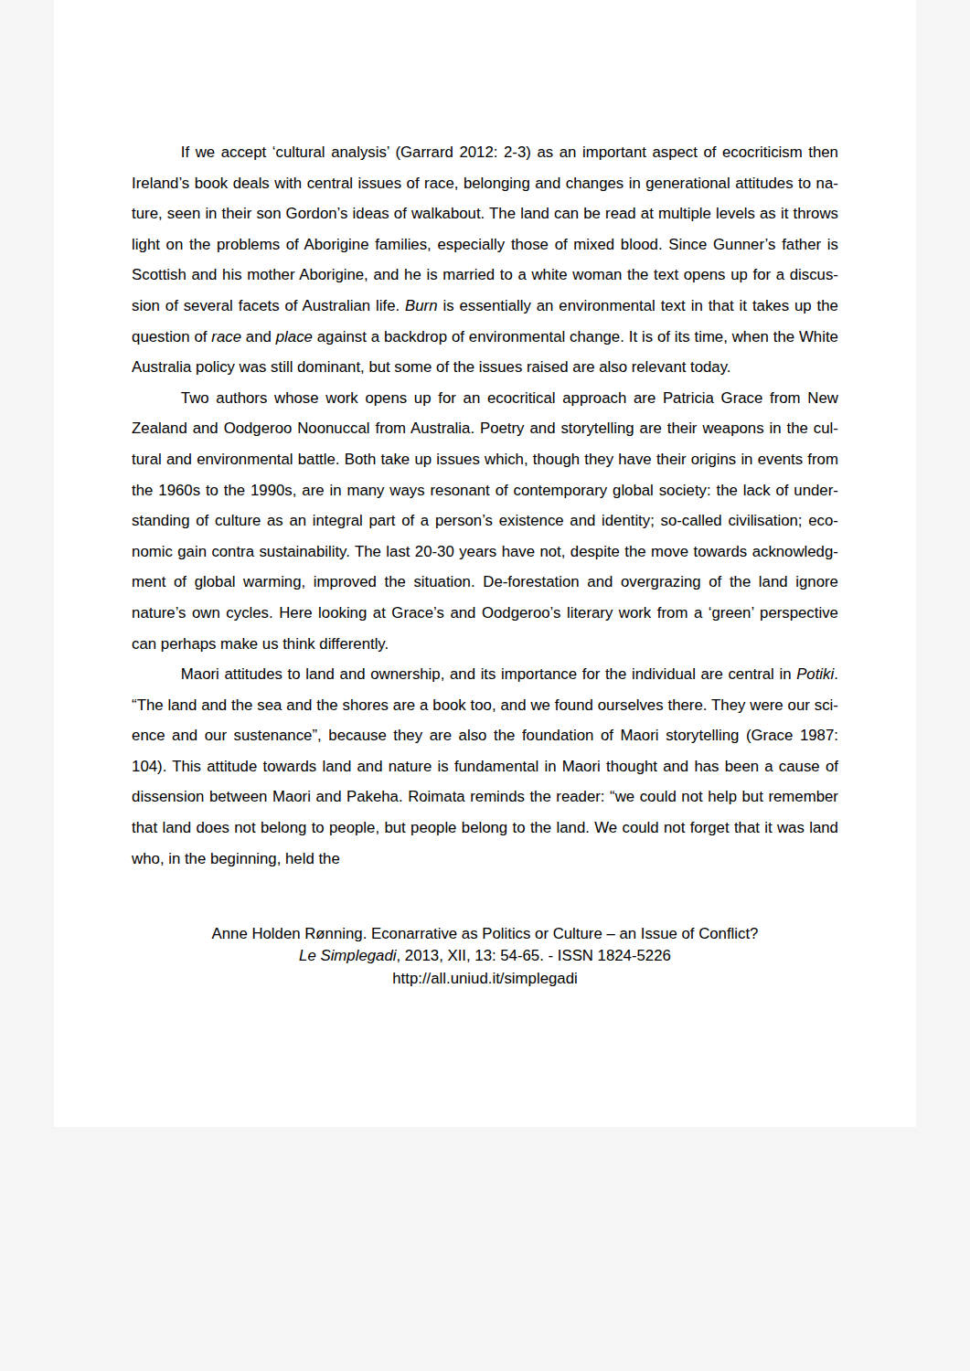If we accept ‘cultural analysis’ (Garrard 2012: 2-3) as an important aspect of ecocriticism then Ireland’s book deals with central issues of race, belonging and changes in generational attitudes to nature, seen in their son Gordon’s ideas of walkabout. The land can be read at multiple levels as it throws light on the problems of Aborigine families, especially those of mixed blood. Since Gunner’s father is Scottish and his mother Aborigine, and he is married to a white woman the text opens up for a discussion of several facets of Australian life. Burn is essentially an environmental text in that it takes up the question of race and place against a backdrop of environmental change. It is of its time, when the White Australia policy was still dominant, but some of the issues raised are also relevant today.
Two authors whose work opens up for an ecocritical approach are Patricia Grace from New Zealand and Oodgeroo Noonuccal from Australia. Poetry and storytelling are their weapons in the cultural and environmental battle. Both take up issues which, though they have their origins in events from the 1960s to the 1990s, are in many ways resonant of contemporary global society: the lack of understanding of culture as an integral part of a person’s existence and identity; so-called civilisation; economic gain contra sustainability. The last 20-30 years have not, despite the move towards acknowledgment of global warming, improved the situation. De-forestation and overgrazing of the land ignore nature’s own cycles. Here looking at Grace’s and Oodgeroo’s literary work from a ‘green’ perspective can perhaps make us think differently.
Maori attitudes to land and ownership, and its importance for the individual are central in Potiki. “The land and the sea and the shores are a book too, and we found ourselves there. They were our science and our sustenance”, because they are also the foundation of Maori storytelling (Grace 1987: 104). This attitude towards land and nature is fundamental in Maori thought and has been a cause of dissension between Maori and Pakeha. Roimata reminds the reader: “we could not help but remember that land does not belong to people, but people belong to the land. We could not forget that it was land who, in the beginning, held the
Anne Holden Rønning. Econarrative as Politics or Culture – an Issue of Conflict?
Le Simplegadi, 2013, XII, 13: 54-65. - ISSN 1824-5226
http://all.uniud.it/simplegadi